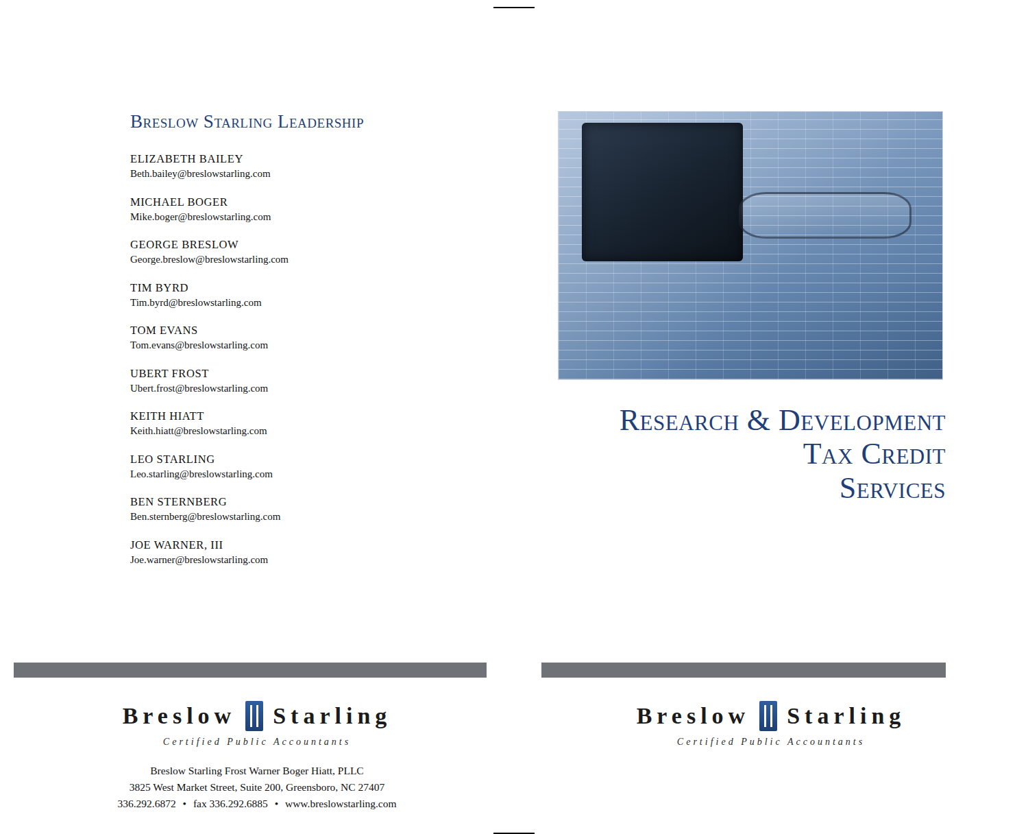Breslow Starling Leadership
Elizabeth Bailey
Beth.bailey@breslowstarling.com
Michael Boger
Mike.boger@breslowstarling.com
George Breslow
George.breslow@breslowstarling.com
Tim Byrd
Tim.byrd@breslowstarling.com
Tom Evans
Tom.evans@breslowstarling.com
Ubert Frost
Ubert.frost@breslowstarling.com
Keith Hiatt
Keith.hiatt@breslowstarling.com
Leo Starling
Leo.starling@breslowstarling.com
Ben Sternberg
Ben.sternberg@breslowstarling.com
Joe Warner, III
Joe.warner@breslowstarling.com
Research & Development Tax Credit Services
Breslow Starling
Certified Public Accountants
Breslow Starling Frost Warner Boger Hiatt, PLLC
3825 West Market Street, Suite 200, Greensboro, NC 27407
336.292.6872 • fax 336.292.6885 • www.breslowstarling.com
Breslow Starling
Certified Public Accountants